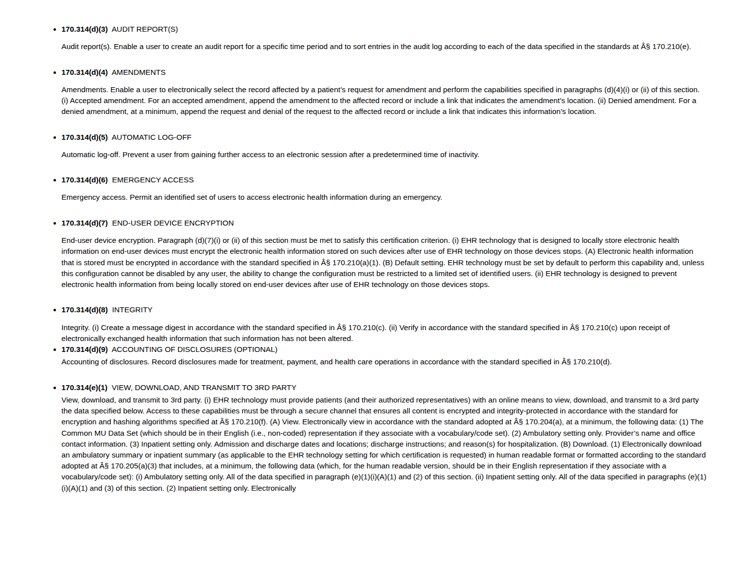170.314(d)(3) AUDIT REPORT(S)
Audit report(s). Enable a user to create an audit report for a specific time period and to sort entries in the audit log according to each of the data specified in the standards at Â§ 170.210(e).
170.314(d)(4) AMENDMENTS
Amendments. Enable a user to electronically select the record affected by a patient’s request for amendment and perform the capabilities specified in paragraphs (d)(4)(i) or (ii) of this section. (i) Accepted amendment. For an accepted amendment, append the amendment to the affected record or include a link that indicates the amendment’s location. (ii) Denied amendment. For a denied amendment, at a minimum, append the request and denial of the request to the affected record or include a link that indicates this information’s location.
170.314(d)(5) AUTOMATIC LOG-OFF
Automatic log-off. Prevent a user from gaining further access to an electronic session after a predetermined time of inactivity.
170.314(d)(6) EMERGENCY ACCESS
Emergency access. Permit an identified set of users to access electronic health information during an emergency.
170.314(d)(7) END-USER DEVICE ENCRYPTION
End-user device encryption. Paragraph (d)(7)(i) or (ii) of this section must be met to satisfy this certification criterion. (i) EHR technology that is designed to locally store electronic health information on end-user devices must encrypt the electronic health information stored on such devices after use of EHR technology on those devices stops. (A) Electronic health information that is stored must be encrypted in accordance with the standard specified in Â§ 170.210(a)(1). (B) Default setting. EHR technology must be set by default to perform this capability and, unless this configuration cannot be disabled by any user, the ability to change the configuration must be restricted to a limited set of identified users. (ii) EHR technology is designed to prevent electronic health information from being locally stored on end-user devices after use of EHR technology on those devices stops.
170.314(d)(8) INTEGRITY
Integrity. (i) Create a message digest in accordance with the standard specified in Â§ 170.210(c). (ii) Verify in accordance with the standard specified in Â§ 170.210(c) upon receipt of electronically exchanged health information that such information has not been altered.
170.314(d)(9) ACCOUNTING OF DISCLOSURES (OPTIONAL)
Accounting of disclosures. Record disclosures made for treatment, payment, and health care operations in accordance with the standard specified in Â§ 170.210(d).
170.314(e)(1) VIEW, DOWNLOAD, AND TRANSMIT TO 3RD PARTY
View, download, and transmit to 3rd party. (i) EHR technology must provide patients (and their authorized representatives) with an online means to view, download, and transmit to a 3rd party the data specified below. Access to these capabilities must be through a secure channel that ensures all content is encrypted and integrity-protected in accordance with the standard for encryption and hashing algorithms specified at Â§ 170.210(f). (A) View. Electronically view in accordance with the standard adopted at Â§ 170.204(a), at a minimum, the following data: (1) The Common MU Data Set (which should be in their English (i.e., non-coded) representation if they associate with a vocabulary/code set). (2) Ambulatory setting only. Provider’s name and office contact information. (3) Inpatient setting only. Admission and discharge dates and locations; discharge instructions; and reason(s) for hospitalization. (B) Download. (1) Electronically download an ambulatory summary or inpatient summary (as applicable to the EHR technology setting for which certification is requested) in human readable format or formatted according to the standard adopted at Â§ 170.205(a)(3) that includes, at a minimum, the following data (which, for the human readable version, should be in their English representation if they associate with a vocabulary/code set): (i) Ambulatory setting only. All of the data specified in paragraph (e)(1)(i)(A)(1) and (2) of this section. (ii) Inpatient setting only. All of the data specified in paragraphs (e)(1)(i)(A)(1) and (3) of this section. (2) Inpatient setting only. Electronically